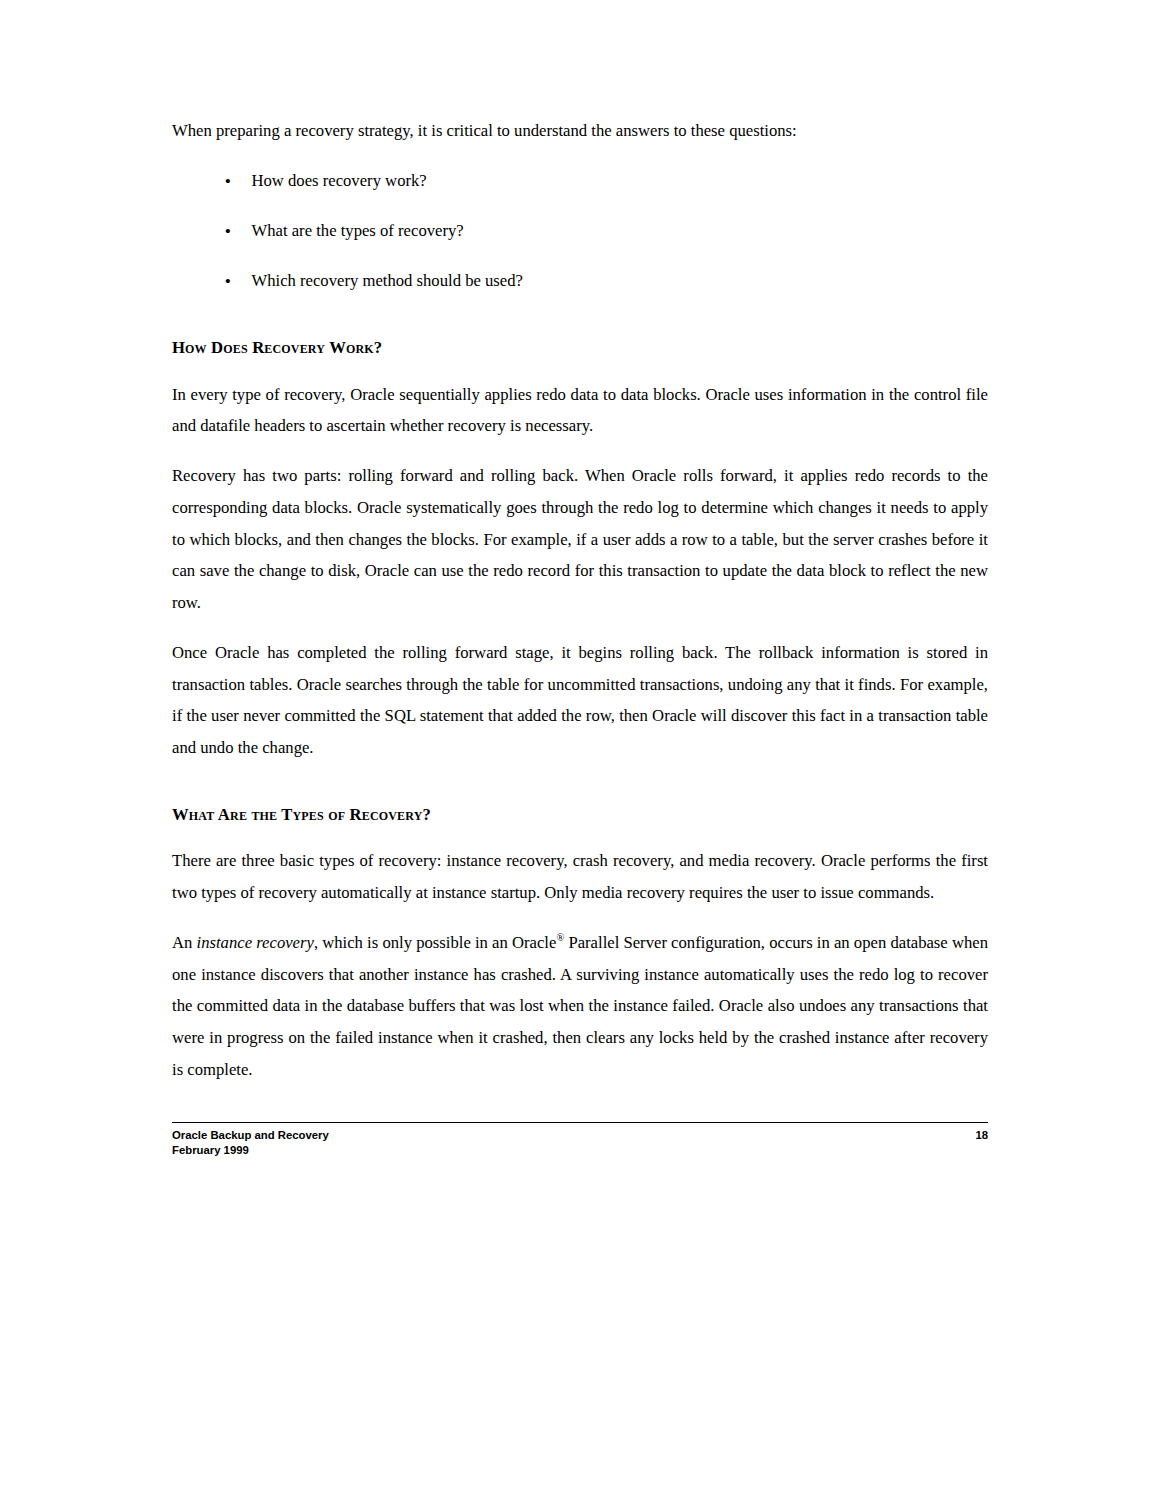When preparing a recovery strategy, it is critical to understand the answers to these questions:
How does recovery work?
What are the types of recovery?
Which recovery method should be used?
How Does Recovery Work?
In every type of recovery, Oracle sequentially applies redo data to data blocks. Oracle uses information in the control file and datafile headers to ascertain whether recovery is necessary.
Recovery has two parts: rolling forward and rolling back. When Oracle rolls forward, it applies redo records to the corresponding data blocks. Oracle systematically goes through the redo log to determine which changes it needs to apply to which blocks, and then changes the blocks. For example, if a user adds a row to a table, but the server crashes before it can save the change to disk, Oracle can use the redo record for this transaction to update the data block to reflect the new row.
Once Oracle has completed the rolling forward stage, it begins rolling back. The rollback information is stored in transaction tables. Oracle searches through the table for uncommitted transactions, undoing any that it finds. For example, if the user never committed the SQL statement that added the row, then Oracle will discover this fact in a transaction table and undo the change.
What Are the Types of Recovery?
There are three basic types of recovery: instance recovery, crash recovery, and media recovery. Oracle performs the first two types of recovery automatically at instance startup. Only media recovery requires the user to issue commands.
An instance recovery, which is only possible in an Oracle® Parallel Server configuration, occurs in an open database when one instance discovers that another instance has crashed. A surviving instance automatically uses the redo log to recover the committed data in the database buffers that was lost when the instance failed. Oracle also undoes any transactions that were in progress on the failed instance when it crashed, then clears any locks held by the crashed instance after recovery is complete.
Oracle Backup and Recovery
February 1999
18